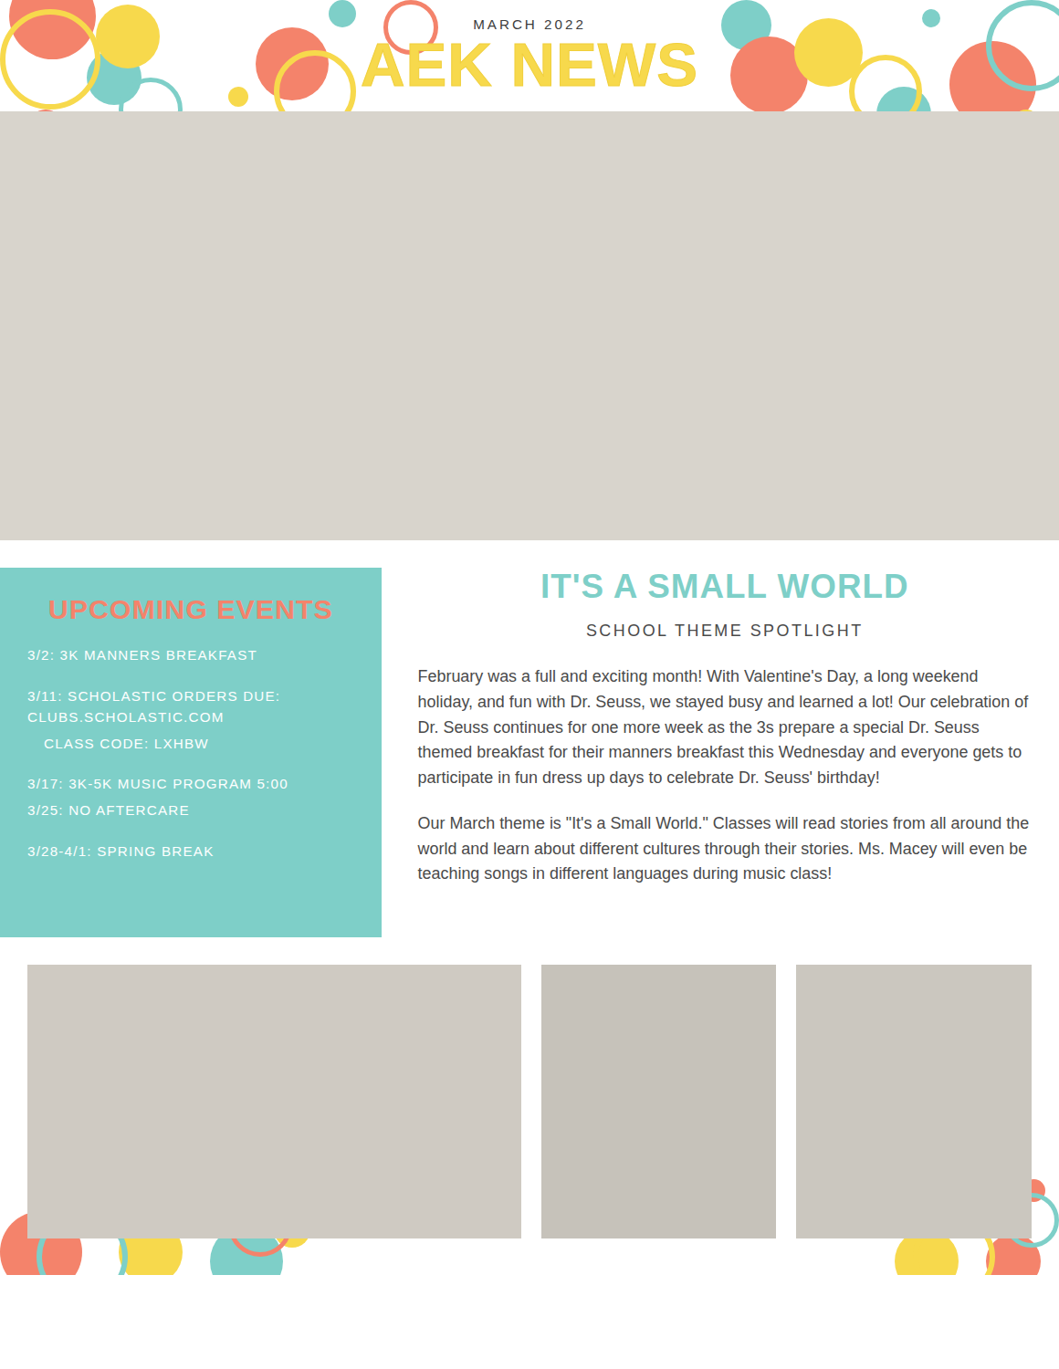MARCH 2022
AEK News
Upcoming Events
3/2: 3K Manners Breakfast
3/11: Scholastic Orders Due:
clubs.scholastic.com
Class Code: LXHBW
3/17: 3K-5K Music Program 5:00
3/25: No Aftercare
3/28-4/1: Spring Break
It's a Small World
School Theme Spotlight
February was a full and exciting month! With Valentine's Day, a long weekend holiday, and fun with Dr. Seuss, we stayed busy and learned a lot! Our celebration of Dr. Seuss continues for one more week as the 3s prepare a special Dr. Seuss themed breakfast for their manners breakfast this Wednesday and everyone gets to participate in fun dress up days to celebrate Dr. Seuss' birthday!
Our March theme is "It's a Small World." Classes will read stories from all around the world and learn about different cultures through their stories. Ms. Macey will even be teaching songs in different languages during music class!